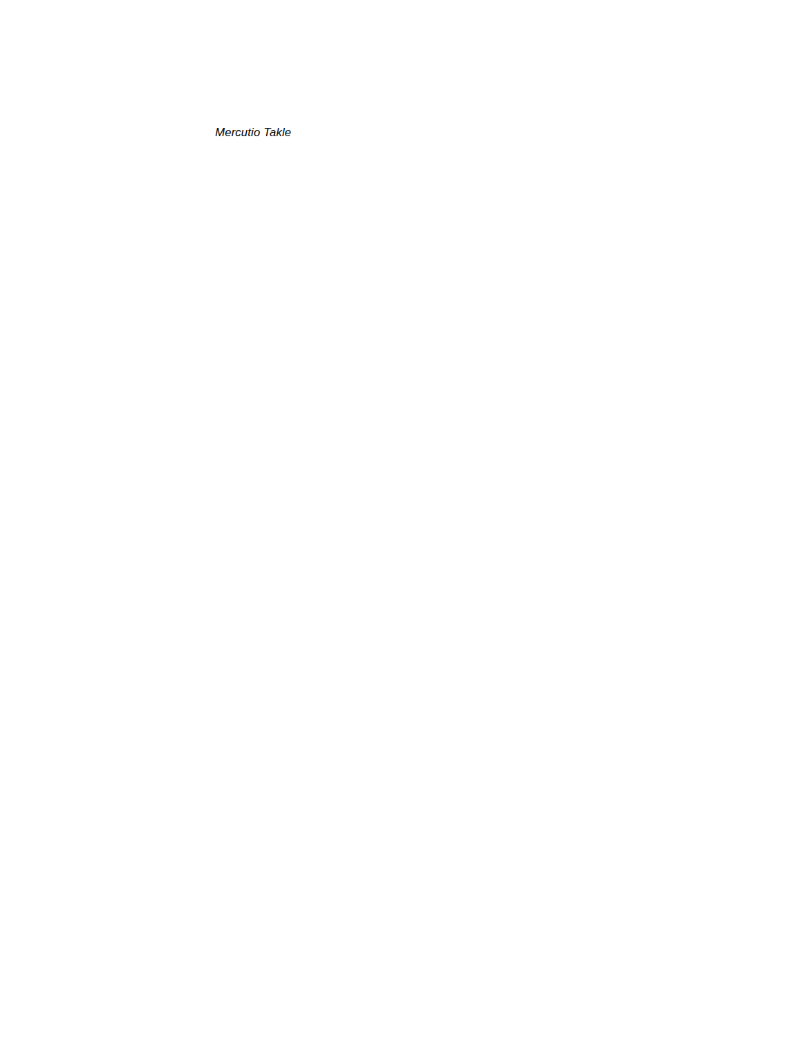Mercutio Takle